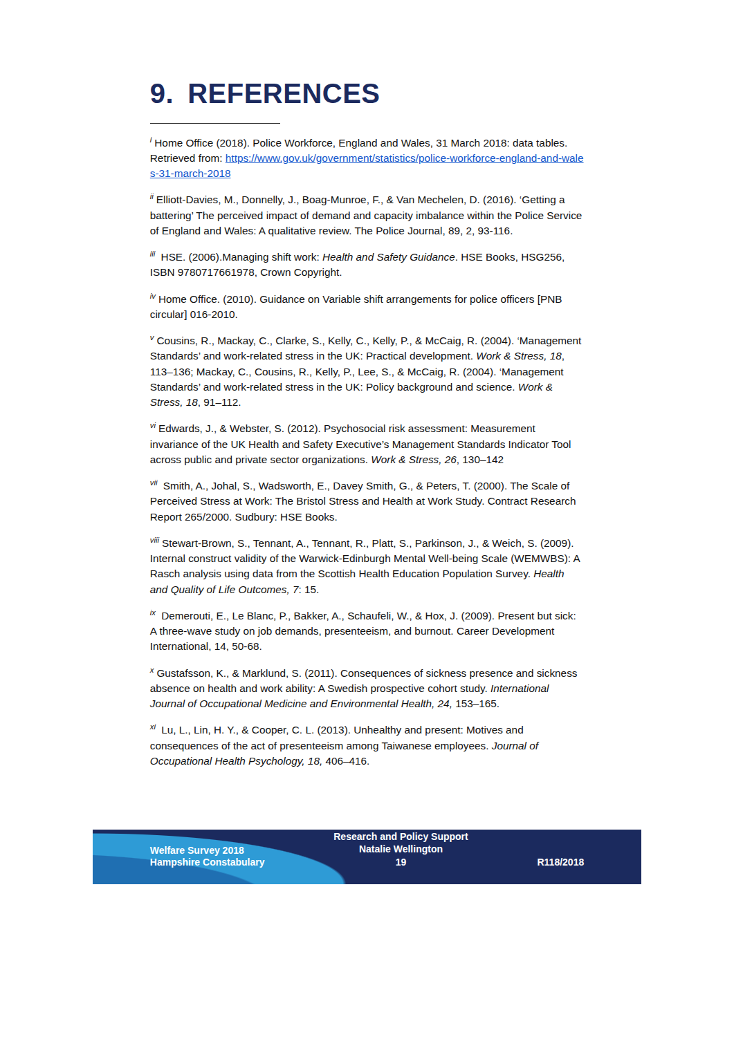9. REFERENCES
i Home Office (2018). Police Workforce, England and Wales, 31 March 2018: data tables. Retrieved from: https://www.gov.uk/government/statistics/police-workforce-england-and-wales-31-march-2018
ii Elliott-Davies, M., Donnelly, J., Boag-Munroe, F., & Van Mechelen, D. (2016). ‘Getting a battering’ The perceived impact of demand and capacity imbalance within the Police Service of England and Wales: A qualitative review. The Police Journal, 89, 2, 93-116.
iii HSE. (2006).Managing shift work: Health and Safety Guidance. HSE Books, HSG256, ISBN 9780717661978, Crown Copyright.
iv Home Office. (2010). Guidance on Variable shift arrangements for police officers [PNB circular] 016-2010.
v Cousins, R., Mackay, C., Clarke, S., Kelly, C., Kelly, P., & McCaig, R. (2004). ‘Management Standards’ and work-related stress in the UK: Practical development. Work & Stress, 18, 113–136; Mackay, C., Cousins, R., Kelly, P., Lee, S., & McCaig, R. (2004). ‘Management Standards’ and work-related stress in the UK: Policy background and science. Work & Stress, 18, 91–112.
vi Edwards, J., & Webster, S. (2012). Psychosocial risk assessment: Measurement invariance of the UK Health and Safety Executive’s Management Standards Indicator Tool across public and private sector organizations. Work & Stress, 26, 130–142
vii Smith, A., Johal, S., Wadsworth, E., Davey Smith, G., & Peters, T. (2000). The Scale of Perceived Stress at Work: The Bristol Stress and Health at Work Study. Contract Research Report 265/2000. Sudbury: HSE Books.
viii Stewart-Brown, S., Tennant, A., Tennant, R., Platt, S., Parkinson, J., & Weich, S. (2009). Internal construct validity of the Warwick-Edinburgh Mental Well-being Scale (WEMWBS): A
Rasch analysis using data from the Scottish Health Education Population Survey. Health and Quality of Life Outcomes, 7: 15.
ix Demerouti, E., Le Blanc, P., Bakker, A., Schaufeli, W., & Hox, J. (2009). Present but sick: A three-wave study on job demands, presenteeism, and burnout. Career Development International, 14, 50-68.
x Gustafsson, K., & Marklund, S. (2011). Consequences of sickness presence and sickness absence on health and work ability: A Swedish prospective cohort study. International Journal of Occupational Medicine and Environmental Health, 24, 153–165.
xi Lu, L., Lin, H. Y., & Cooper, C. L. (2013). Unhealthy and present: Motives and consequences of the act of presenteeism among Taiwanese employees. Journal of Occupational Health Psychology, 18, 406–416.
Welfare Survey 2018
Hampshire Constabulary
Research and Policy Support
Natalie Wellington 19
R118/2018